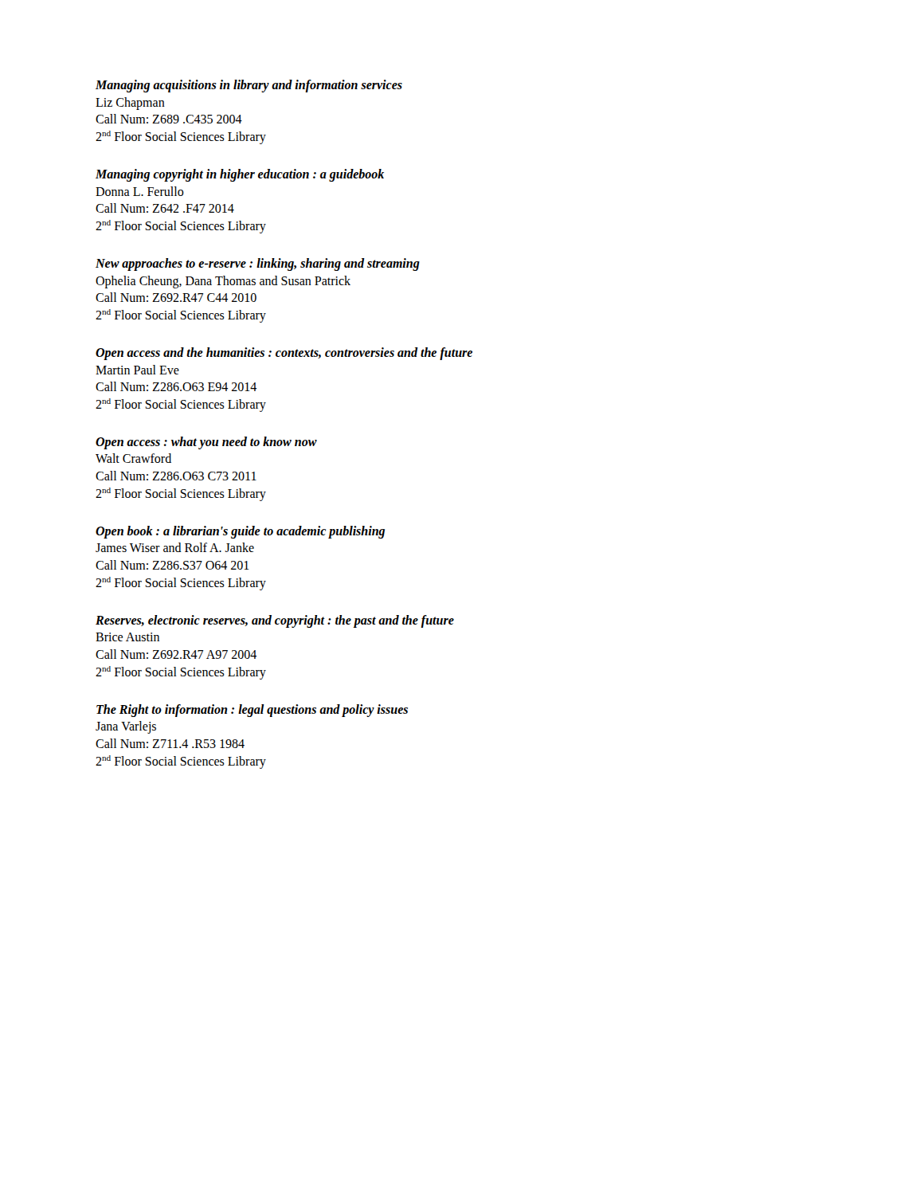Managing acquisitions in library and information services
Liz Chapman
Call Num: Z689 .C435 2004
2nd Floor Social Sciences Library
Managing copyright in higher education : a guidebook
Donna L. Ferullo
Call Num: Z642 .F47 2014
2nd Floor Social Sciences Library
New approaches to e-reserve : linking, sharing and streaming
Ophelia Cheung, Dana Thomas and Susan Patrick
Call Num: Z692.R47 C44 2010
2nd Floor Social Sciences Library
Open access and the humanities : contexts, controversies and the future
Martin Paul Eve
Call Num: Z286.O63 E94 2014
2nd Floor Social Sciences Library
Open access : what you need to know now
Walt Crawford
Call Num: Z286.O63 C73 2011
2nd Floor Social Sciences Library
Open book : a librarian's guide to academic publishing
James Wiser and Rolf A. Janke
Call Num: Z286.S37 O64 201
2nd Floor Social Sciences Library
Reserves, electronic reserves, and copyright : the past and the future
Brice Austin
Call Num: Z692.R47 A97 2004
2nd Floor Social Sciences Library
The Right to information : legal questions and policy issues
Jana Varlejs
Call Num: Z711.4 .R53 1984
2nd Floor Social Sciences Library